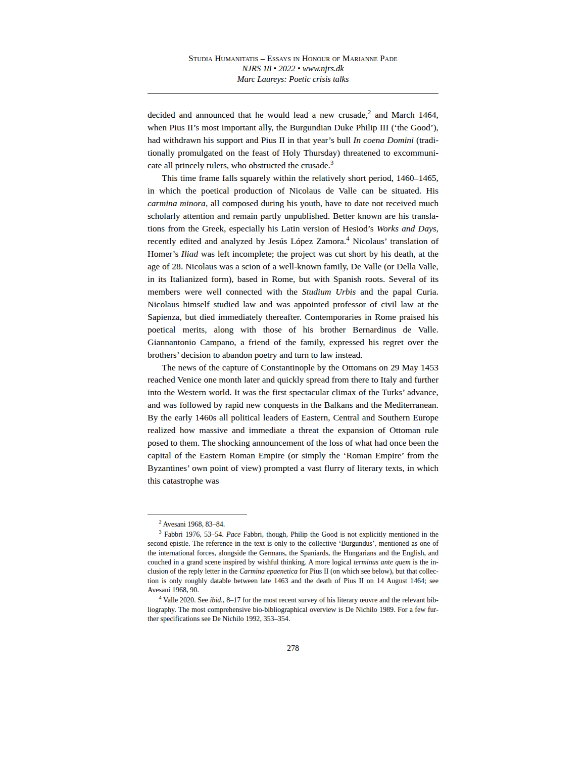Studia Humanitatis – Essays in Honour of Marianne Pade
NJRS 18 • 2022 • www.njrs.dk
Marc Laureys: Poetic crisis talks
decided and announced that he would lead a new crusade,2 and March 1464, when Pius II’s most important ally, the Burgundian Duke Philip III (‘the Good’), had withdrawn his support and Pius II in that year’s bull In coena Domini (traditionally promulgated on the feast of Holy Thursday) threatened to excommunicate all princely rulers, who obstructed the crusade.3
This time frame falls squarely within the relatively short period, 1460–1465, in which the poetical production of Nicolaus de Valle can be situated. His carmina minora, all composed during his youth, have to date not received much scholarly attention and remain partly unpublished. Better known are his translations from the Greek, especially his Latin version of Hesiod’s Works and Days, recently edited and analyzed by Jesús López Zamora.4 Nicolaus’ translation of Homer’s Iliad was left incomplete; the project was cut short by his death, at the age of 28. Nicolaus was a scion of a well-known family, De Valle (or Della Valle, in its Italianized form), based in Rome, but with Spanish roots. Several of its members were well connected with the Studium Urbis and the papal Curia. Nicolaus himself studied law and was appointed professor of civil law at the Sapienza, but died immediately thereafter. Contemporaries in Rome praised his poetical merits, along with those of his brother Bernardinus de Valle. Giannantonio Campano, a friend of the family, expressed his regret over the brothers’ decision to abandon poetry and turn to law instead.
The news of the capture of Constantinople by the Ottomans on 29 May 1453 reached Venice one month later and quickly spread from there to Italy and further into the Western world. It was the first spectacular climax of the Turks’ advance, and was followed by rapid new conquests in the Balkans and the Mediterranean. By the early 1460s all political leaders of Eastern, Central and Southern Europe realized how massive and immediate a threat the expansion of Ottoman rule posed to them. The shocking announcement of the loss of what had once been the capital of the Eastern Roman Empire (or simply the ‘Roman Empire’ from the Byzantines’ own point of view) prompted a vast flurry of literary texts, in which this catastrophe was
2 Avesani 1968, 83–84.
3 Fabbri 1976, 53–54. Pace Fabbri, though, Philip the Good is not explicitly mentioned in the second epistle. The reference in the text is only to the collective ‘Burgundus’, mentioned as one of the international forces, alongside the Germans, the Spaniards, the Hungarians and the English, and couched in a grand scene inspired by wishful thinking. A more logical terminus ante quem is the inclusion of the reply letter in the Carmina epaenetica for Pius II (on which see below), but that collection is only roughly datable between late 1463 and the death of Pius II on 14 August 1464; see Avesani 1968, 90.
4 Valle 2020. See ibid., 8–17 for the most recent survey of his literary œuvre and the relevant bibliography. The most comprehensive bio-bibliographical overview is De Nichilo 1989. For a few further specifications see De Nichilo 1992, 353–354.
278